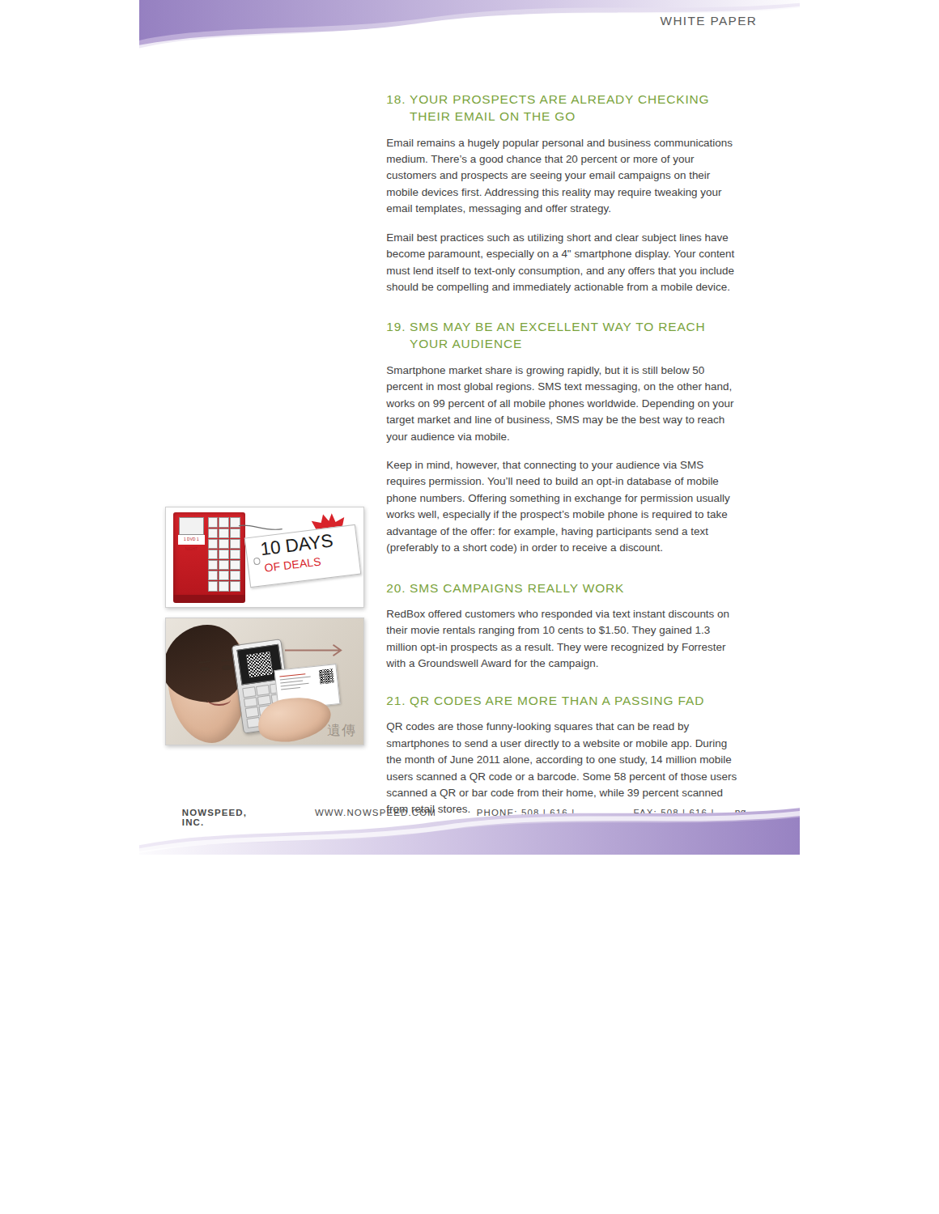WHITE PAPER
1 DVD 1 NIGHT
10 DAYS
OF DEALS
遺傳
18. Your prospects are already checking their email on the go
Email remains a hugely popular personal and business communications medium. There’s a good chance that 20 percent or more of your customers and prospects are seeing your email campaigns on their mobile devices first. Addressing this reality may require tweaking your email templates, messaging and offer strategy.
Email best practices such as utilizing short and clear subject lines have become paramount, especially on a 4" smartphone display. Your content must lend itself to text-only consumption, and any offers that you include should be compelling and immediately actionable from a mobile device.
19. SMS may be an excellent way to reach your audience
Smartphone market share is growing rapidly, but it is still below 50 percent in most global regions. SMS text messaging, on the other hand, works on 99 percent of all mobile phones worldwide. Depending on your target market and line of business, SMS may be the best way to reach your audience via mobile.
Keep in mind, however, that connecting to your audience via SMS requires permission. You’ll need to build an opt-in database of mobile phone numbers. Offering something in exchange for permission usually works well, especially if the prospect’s mobile phone is required to take advantage of the offer: for example, having participants send a text (preferably to a short code) in order to receive a discount.
20. SMS campaigns really work
RedBox offered customers who responded via text instant discounts on their movie rentals ranging from 10 cents to $1.50. They gained 1.3 million opt-in prospects as a result. They were recognized by Forrester with a Groundswell Award for the campaign.
21. QR codes are more than a passing fad
QR codes are those funny-looking squares that can be read by smartphones to send a user directly to a website or mobile app. During the month of June 2011 alone, according to one study, 14 million mobile users scanned a QR code or a barcode. Some 58 percent of those users scanned a QR or bar code from their home, while 39 percent scanned from retail stores.
QR codes can be included on anything from business cards to billboards. They provide a great opportunity for retailers to drive shoppers toward coupons and product information, and for businesses to create effective interactive promotions.
NOWSPEED, INC. WWW.NOWSPEED.COM PHONE: 508 | 616 | 0111 FAX: 508 | 616 | 0156 pg. 7